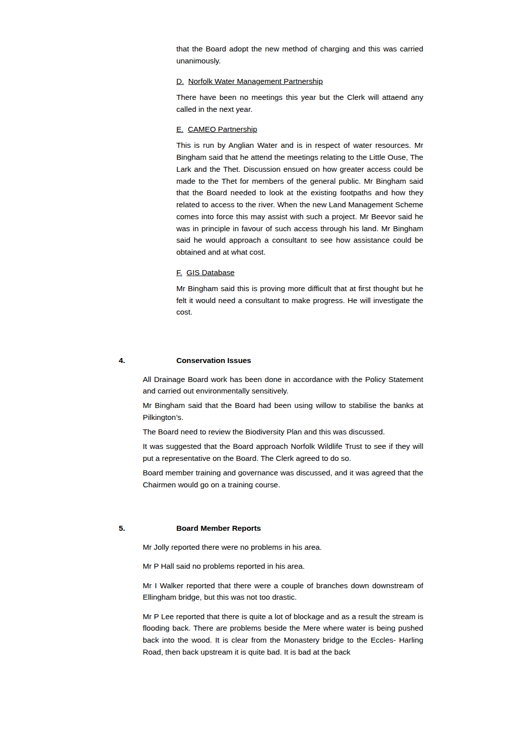that the Board adopt the new method of charging and this was carried unanimously.
D. Norfolk Water Management Partnership
There have been no meetings this year but the Clerk will attaend any called in the next year.
E. CAMEO Partnership
This is run by Anglian Water and is in respect of water resources. Mr Bingham said that he attend the meetings relating to the Little Ouse, The Lark and the Thet. Discussion ensued on how greater access could be made to the Thet for members of the general public. Mr Bingham said that the Board needed to look at the existing footpaths and how they related to access to the river. When the new Land Management Scheme comes into force this may assist with such a project. Mr Beevor said he was in principle in favour of such access through his land. Mr Bingham said he would approach a consultant to see how assistance could be obtained and at what cost.
F. GIS Database
Mr Bingham said this is proving more difficult that at first thought but he felt it would need a consultant to make progress. He will investigate the cost.
4. Conservation Issues
All Drainage Board work has been done in accordance with the Policy Statement and carried out environmentally sensitively.
Mr Bingham said that the Board had been using willow to stabilise the banks at Pilkington’s.
The Board need to review the Biodiversity Plan and this was discussed.
It was suggested that the Board approach Norfolk Wildlife Trust to see if they will put a representative on the Board. The Clerk agreed to do so.
Board member training and governance was discussed, and it was agreed that the Chairmen would go on a training course.
5. Board Member Reports
Mr Jolly reported there were no problems in his area.
Mr P Hall said no problems reported in his area.
Mr I Walker reported that there were a couple of branches down downstream of Ellingham bridge, but this was not too drastic.
Mr P Lee reported that there is quite a lot of blockage and as a result the stream is flooding back. There are problems beside the Mere where water is being pushed back into the wood. It is clear from the Monastery bridge to the Eccles- Harling Road, then back upstream it is quite bad. It is bad at the back